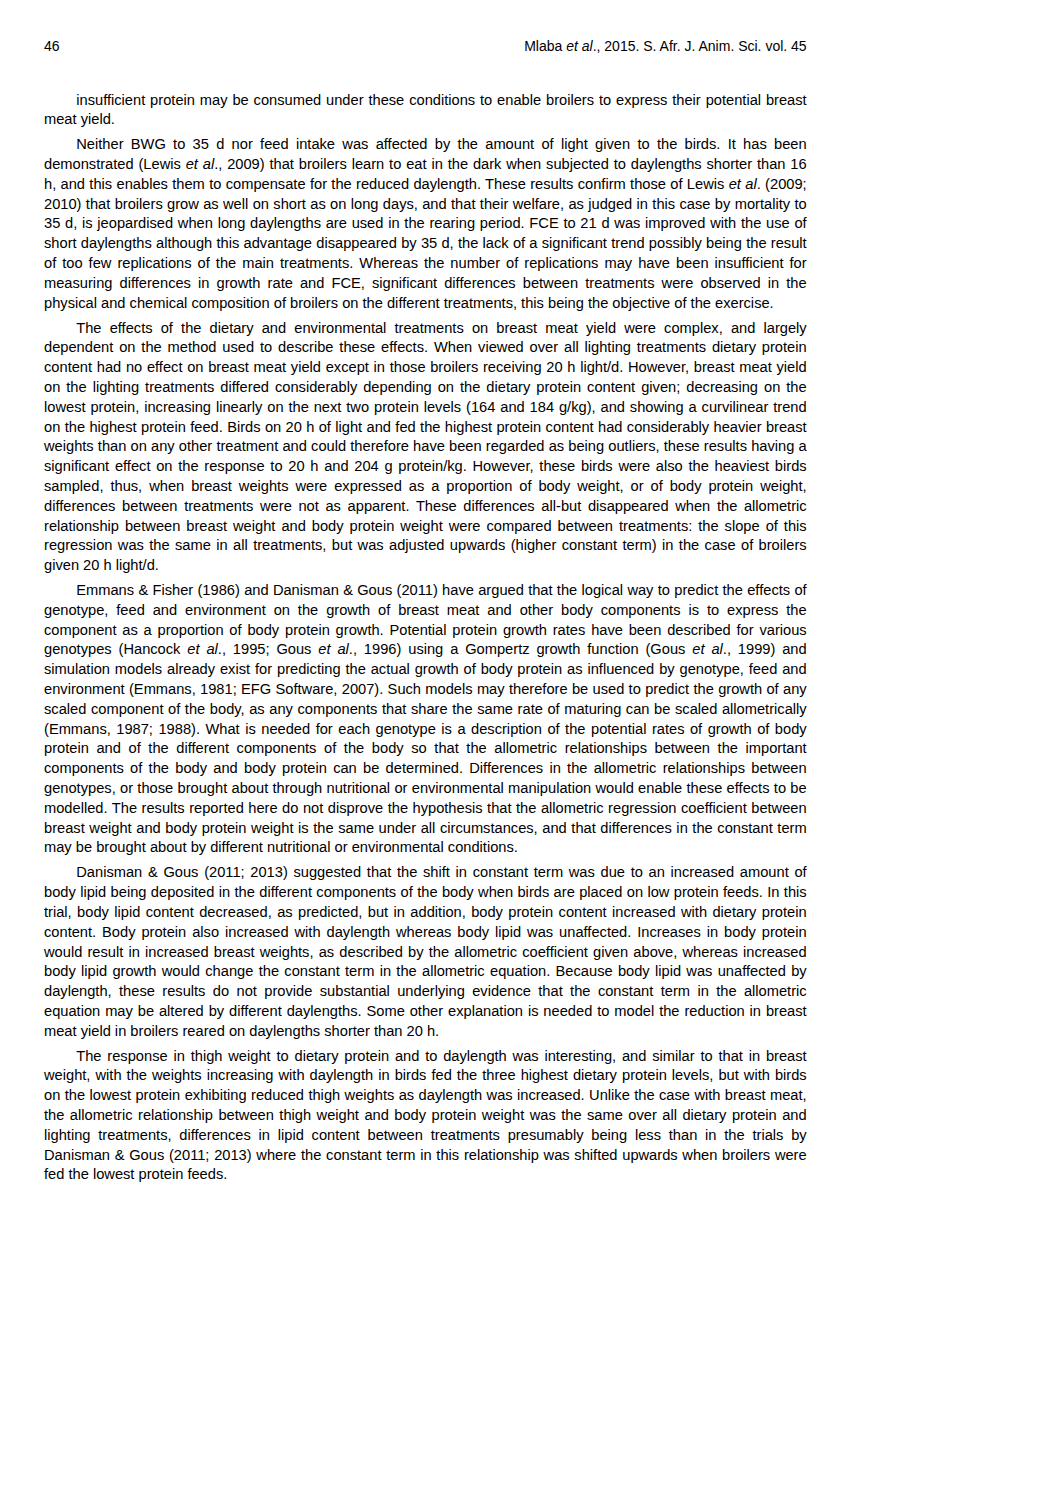46 Mlaba et al., 2015. S. Afr. J. Anim. Sci. vol. 45
insufficient protein may be consumed under these conditions to enable broilers to express their potential breast meat yield.
Neither BWG to 35 d nor feed intake was affected by the amount of light given to the birds. It has been demonstrated (Lewis et al., 2009) that broilers learn to eat in the dark when subjected to daylengths shorter than 16 h, and this enables them to compensate for the reduced daylength. These results confirm those of Lewis et al. (2009; 2010) that broilers grow as well on short as on long days, and that their welfare, as judged in this case by mortality to 35 d, is jeopardised when long daylengths are used in the rearing period. FCE to 21 d was improved with the use of short daylengths although this advantage disappeared by 35 d, the lack of a significant trend possibly being the result of too few replications of the main treatments. Whereas the number of replications may have been insufficient for measuring differences in growth rate and FCE, significant differences between treatments were observed in the physical and chemical composition of broilers on the different treatments, this being the objective of the exercise.
The effects of the dietary and environmental treatments on breast meat yield were complex, and largely dependent on the method used to describe these effects. When viewed over all lighting treatments dietary protein content had no effect on breast meat yield except in those broilers receiving 20 h light/d. However, breast meat yield on the lighting treatments differed considerably depending on the dietary protein content given; decreasing on the lowest protein, increasing linearly on the next two protein levels (164 and 184 g/kg), and showing a curvilinear trend on the highest protein feed. Birds on 20 h of light and fed the highest protein content had considerably heavier breast weights than on any other treatment and could therefore have been regarded as being outliers, these results having a significant effect on the response to 20 h and 204 g protein/kg. However, these birds were also the heaviest birds sampled, thus, when breast weights were expressed as a proportion of body weight, or of body protein weight, differences between treatments were not as apparent. These differences all-but disappeared when the allometric relationship between breast weight and body protein weight were compared between treatments: the slope of this regression was the same in all treatments, but was adjusted upwards (higher constant term) in the case of broilers given 20 h light/d.
Emmans & Fisher (1986) and Danisman & Gous (2011) have argued that the logical way to predict the effects of genotype, feed and environment on the growth of breast meat and other body components is to express the component as a proportion of body protein growth. Potential protein growth rates have been described for various genotypes (Hancock et al., 1995; Gous et al., 1996) using a Gompertz growth function (Gous et al., 1999) and simulation models already exist for predicting the actual growth of body protein as influenced by genotype, feed and environment (Emmans, 1981; EFG Software, 2007). Such models may therefore be used to predict the growth of any scaled component of the body, as any components that share the same rate of maturing can be scaled allometrically (Emmans, 1987; 1988). What is needed for each genotype is a description of the potential rates of growth of body protein and of the different components of the body so that the allometric relationships between the important components of the body and body protein can be determined. Differences in the allometric relationships between genotypes, or those brought about through nutritional or environmental manipulation would enable these effects to be modelled. The results reported here do not disprove the hypothesis that the allometric regression coefficient between breast weight and body protein weight is the same under all circumstances, and that differences in the constant term may be brought about by different nutritional or environmental conditions.
Danisman & Gous (2011; 2013) suggested that the shift in constant term was due to an increased amount of body lipid being deposited in the different components of the body when birds are placed on low protein feeds. In this trial, body lipid content decreased, as predicted, but in addition, body protein content increased with dietary protein content. Body protein also increased with daylength whereas body lipid was unaffected. Increases in body protein would result in increased breast weights, as described by the allometric coefficient given above, whereas increased body lipid growth would change the constant term in the allometric equation. Because body lipid was unaffected by daylength, these results do not provide substantial underlying evidence that the constant term in the allometric equation may be altered by different daylengths. Some other explanation is needed to model the reduction in breast meat yield in broilers reared on daylengths shorter than 20 h.
The response in thigh weight to dietary protein and to daylength was interesting, and similar to that in breast weight, with the weights increasing with daylength in birds fed the three highest dietary protein levels, but with birds on the lowest protein exhibiting reduced thigh weights as daylength was increased. Unlike the case with breast meat, the allometric relationship between thigh weight and body protein weight was the same over all dietary protein and lighting treatments, differences in lipid content between treatments presumably being less than in the trials by Danisman & Gous (2011; 2013) where the constant term in this relationship was shifted upwards when broilers were fed the lowest protein feeds.